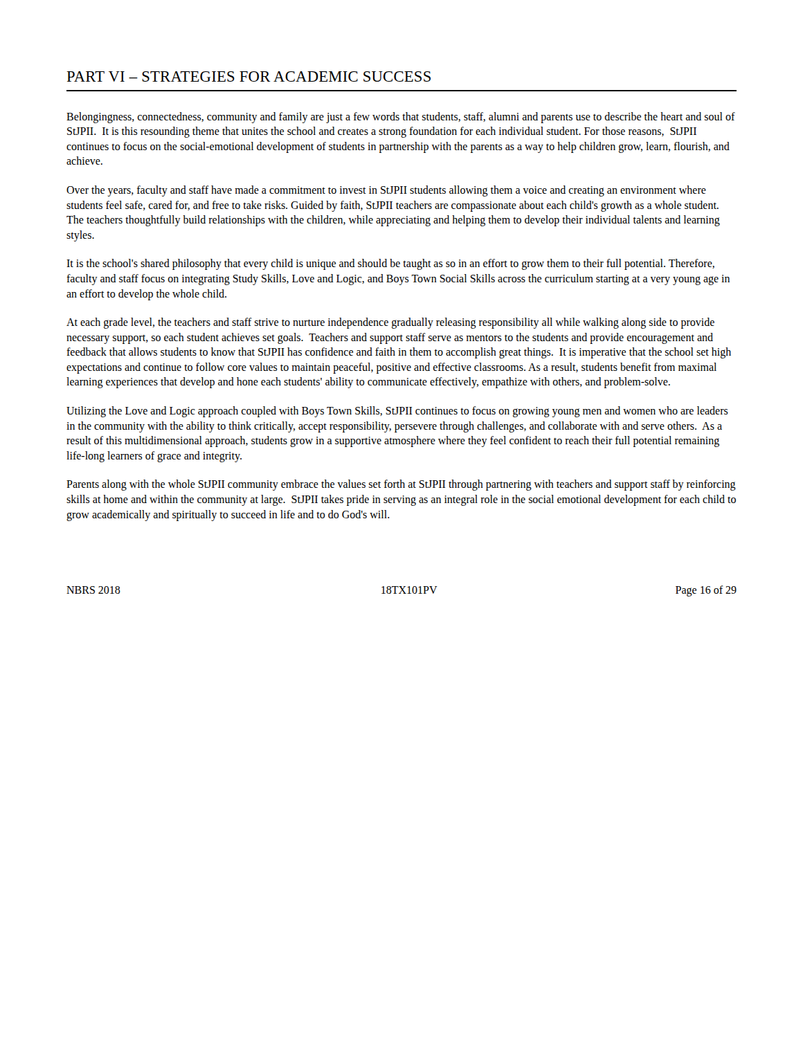PART VI – STRATEGIES FOR ACADEMIC SUCCESS
Belongingness, connectedness, community and family are just a few words that students, staff, alumni and parents use to describe the heart and soul of StJPII. It is this resounding theme that unites the school and creates a strong foundation for each individual student. For those reasons, StJPII continues to focus on the social-emotional development of students in partnership with the parents as a way to help children grow, learn, flourish, and achieve.
Over the years, faculty and staff have made a commitment to invest in StJPII students allowing them a voice and creating an environment where students feel safe, cared for, and free to take risks. Guided by faith, StJPII teachers are compassionate about each child's growth as a whole student. The teachers thoughtfully build relationships with the children, while appreciating and helping them to develop their individual talents and learning styles.
It is the school's shared philosophy that every child is unique and should be taught as so in an effort to grow them to their full potential. Therefore, faculty and staff focus on integrating Study Skills, Love and Logic, and Boys Town Social Skills across the curriculum starting at a very young age in an effort to develop the whole child.
At each grade level, the teachers and staff strive to nurture independence gradually releasing responsibility all while walking along side to provide necessary support, so each student achieves set goals. Teachers and support staff serve as mentors to the students and provide encouragement and feedback that allows students to know that StJPII has confidence and faith in them to accomplish great things. It is imperative that the school set high expectations and continue to follow core values to maintain peaceful, positive and effective classrooms. As a result, students benefit from maximal learning experiences that develop and hone each students' ability to communicate effectively, empathize with others, and problem-solve.
Utilizing the Love and Logic approach coupled with Boys Town Skills, StJPII continues to focus on growing young men and women who are leaders in the community with the ability to think critically, accept responsibility, persevere through challenges, and collaborate with and serve others. As a result of this multidimensional approach, students grow in a supportive atmosphere where they feel confident to reach their full potential remaining life-long learners of grace and integrity.
Parents along with the whole StJPII community embrace the values set forth at StJPII through partnering with teachers and support staff by reinforcing skills at home and within the community at large. StJPII takes pride in serving as an integral role in the social emotional development for each child to grow academically and spiritually to succeed in life and to do God's will.
NBRS 2018 18TX101PV Page 16 of 29